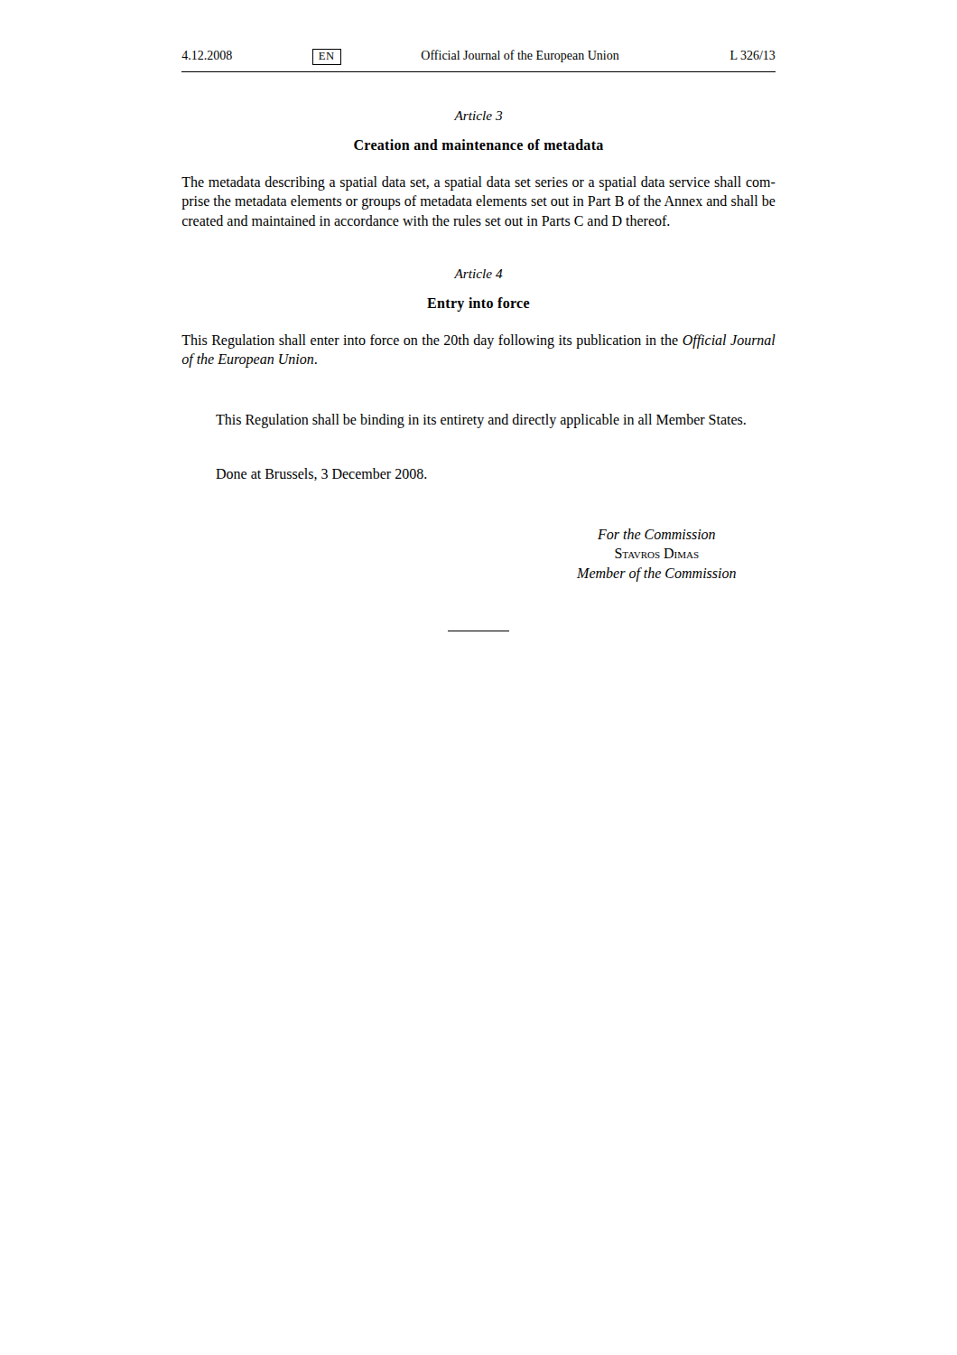4.12.2008
EN
Official Journal of the European Union
L 326/13
Article 3
Creation and maintenance of metadata
The metadata describing a spatial data set, a spatial data set series or a spatial data service shall comprise the metadata elements or groups of metadata elements set out in Part B of the Annex and shall be created and maintained in accordance with the rules set out in Parts C and D thereof.
Article 4
Entry into force
This Regulation shall enter into force on the 20th day following its publication in the Official Journal of the European Union.
This Regulation shall be binding in its entirety and directly applicable in all Member States.
Done at Brussels, 3 December 2008.
For the Commission Stavros Dimas Member of the Commission